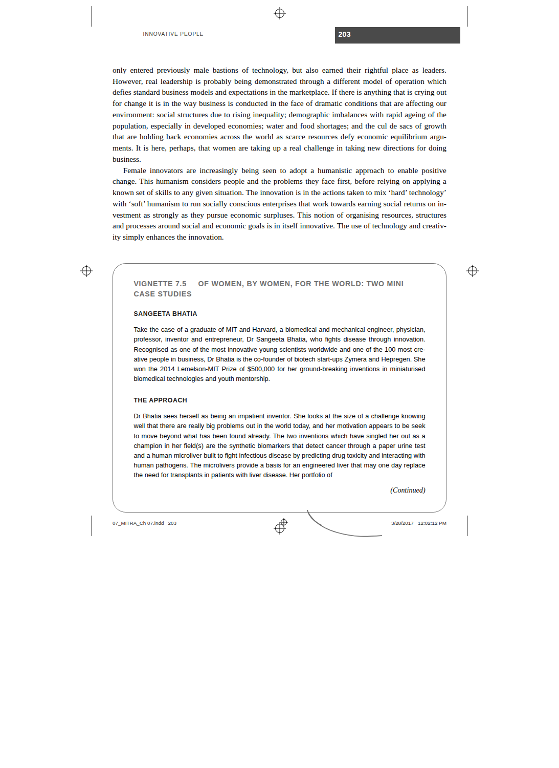Innovative People
203
only entered previously male bastions of technology, but also earned their rightful place as leaders. However, real leadership is probably being demonstrated through a different model of operation which defies standard business models and expectations in the marketplace. If there is anything that is crying out for change it is in the way business is conducted in the face of dramatic conditions that are affecting our environment: social structures due to rising inequality; demographic imbalances with rapid ageing of the population, especially in developed economies; water and food shortages; and the cul de sacs of growth that are holding back economies across the world as scarce resources defy economic equilibrium arguments. It is here, perhaps, that women are taking up a real challenge in taking new directions for doing business.
Female innovators are increasingly being seen to adopt a humanistic approach to enable positive change. This humanism considers people and the problems they face first, before relying on applying a known set of skills to any given situation. The innovation is in the actions taken to mix ‘hard’ technology’ with ‘soft’ humanism to run socially conscious enterprises that work towards earning social returns on investment as strongly as they pursue economic surpluses. This notion of organising resources, structures and processes around social and economic goals is in itself innovative. The use of technology and creativity simply enhances the innovation.
Vignette 7.5 Of Women, by Women, for the World: Two Mini Case Studies
Sangeeta Bhatia
Take the case of a graduate of MIT and Harvard, a biomedical and mechanical engineer, physician, professor, inventor and entrepreneur, Dr Sangeeta Bhatia, who fights disease through innovation. Recognised as one of the most innovative young scientists worldwide and one of the 100 most creative people in business, Dr Bhatia is the co-founder of biotech start-ups Zymera and Hepregen. She won the 2014 Lemelson-MIT Prize of $500,000 for her ground-breaking inventions in miniaturised biomedical technologies and youth mentorship.
The Approach
Dr Bhatia sees herself as being an impatient inventor. She looks at the size of a challenge knowing well that there are really big problems out in the world today, and her motivation appears to be seek to move beyond what has been found already. The two inventions which have singled her out as a champion in her field(s) are the synthetic biomarkers that detect cancer through a paper urine test and a human microliver built to fight infectious disease by predicting drug toxicity and interacting with human pathogens. The microlivers provide a basis for an engineered liver that may one day replace the need for transplants in patients with liver disease. Her portfolio of
(Continued)
07_MITRA_Ch 07.indd 203
3/28/2017 12:02:12 PM